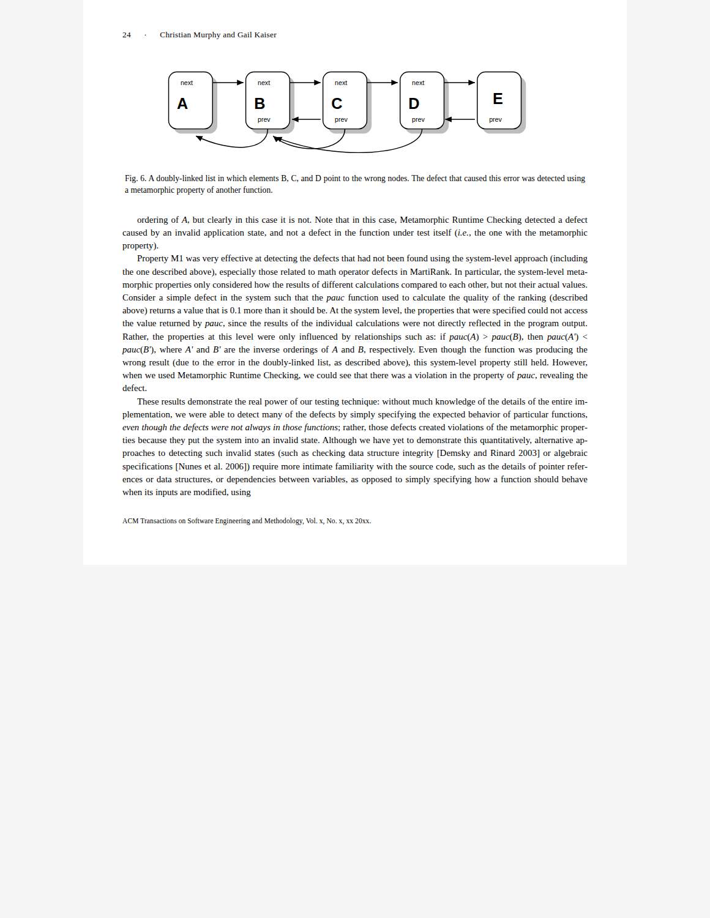24·Christian Murphy and Gail Kaiser
next next next next prev prev prev prev A B C D E
Fig. 6. A doubly-linked list in which elements B, C, and D point to the wrong nodes. The defect that caused this error was detected using a metamorphic property of another function.
ordering of A, but clearly in this case it is not. Note that in this case, Metamorphic Runtime Checking detected a defect caused by an invalid application state, and not a defect in the function under test itself (i.e., the one with the metamorphic property).
Property M1 was very effective at detecting the defects that had not been found using the system-level approach (including the one described above), especially those related to math operator defects in MartiRank. In particular, the system-level metamorphic properties only considered how the results of different calculations compared to each other, but not their actual values. Consider a simple defect in the system such that the pauc function used to calculate the quality of the ranking (described above) returns a value that is 0.1 more than it should be. At the system level, the properties that were specified could not access the value returned by pauc, since the results of the individual calculations were not directly reflected in the program output. Rather, the properties at this level were only influenced by relationships such as: if pauc(A) > pauc(B), then pauc(A') < pauc(B'), where A' and B' are the inverse orderings of A and B, respectively. Even though the function was producing the wrong result (due to the error in the doubly-linked list, as described above), this system-level property still held. However, when we used Metamorphic Runtime Checking, we could see that there was a violation in the property of pauc, revealing the defect.
These results demonstrate the real power of our testing technique: without much knowledge of the details of the entire implementation, we were able to detect many of the defects by simply specifying the expected behavior of particular functions, even though the defects were not always in those functions; rather, those defects created violations of the metamorphic properties because they put the system into an invalid state. Although we have yet to demonstrate this quantitatively, alternative approaches to detecting such invalid states (such as checking data structure integrity [Demsky and Rinard 2003] or algebraic specifications [Nunes et al. 2006]) require more intimate familiarity with the source code, such as the details of pointer references or data structures, or dependencies between variables, as opposed to simply specifying how a function should behave when its inputs are modified, using
ACM Transactions on Software Engineering and Methodology, Vol. x, No. x, xx 20xx.